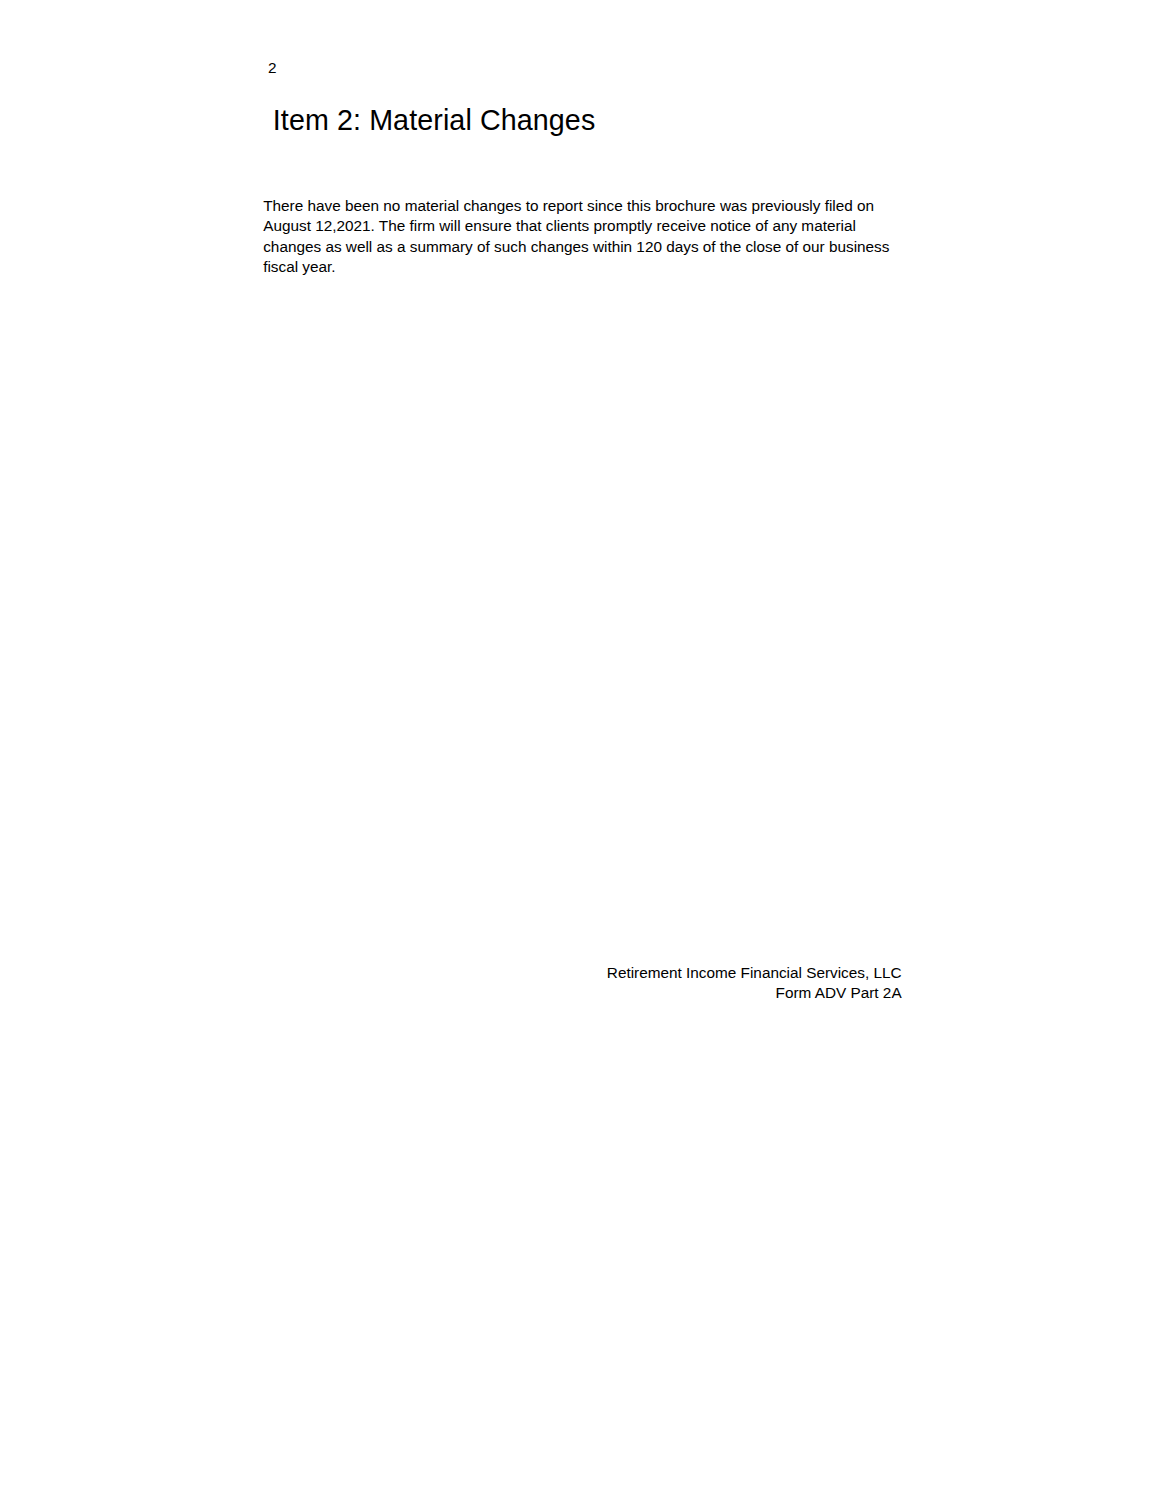2
Item 2: Material Changes
There have been no material changes to report since this brochure was previously filed on August 12,2021. The firm will ensure that clients promptly receive notice of any material changes as well as a summary of such changes within 120 days of the close of our business fiscal year.
Retirement Income Financial Services, LLC
Form ADV Part 2A